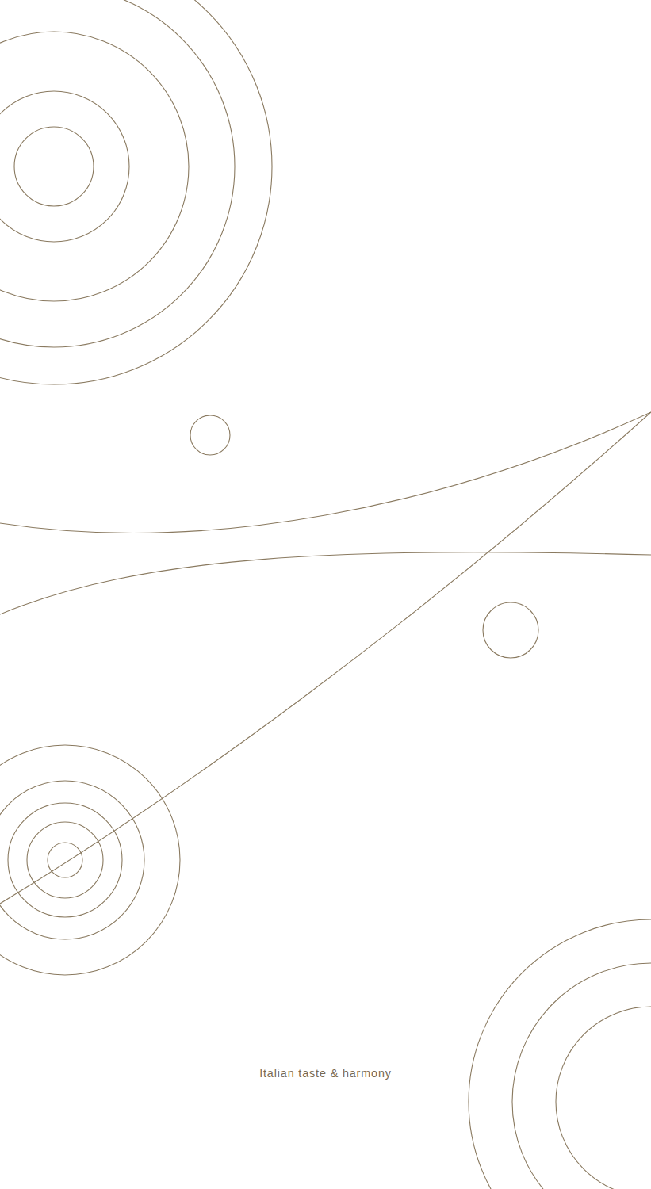Italian taste & harmony